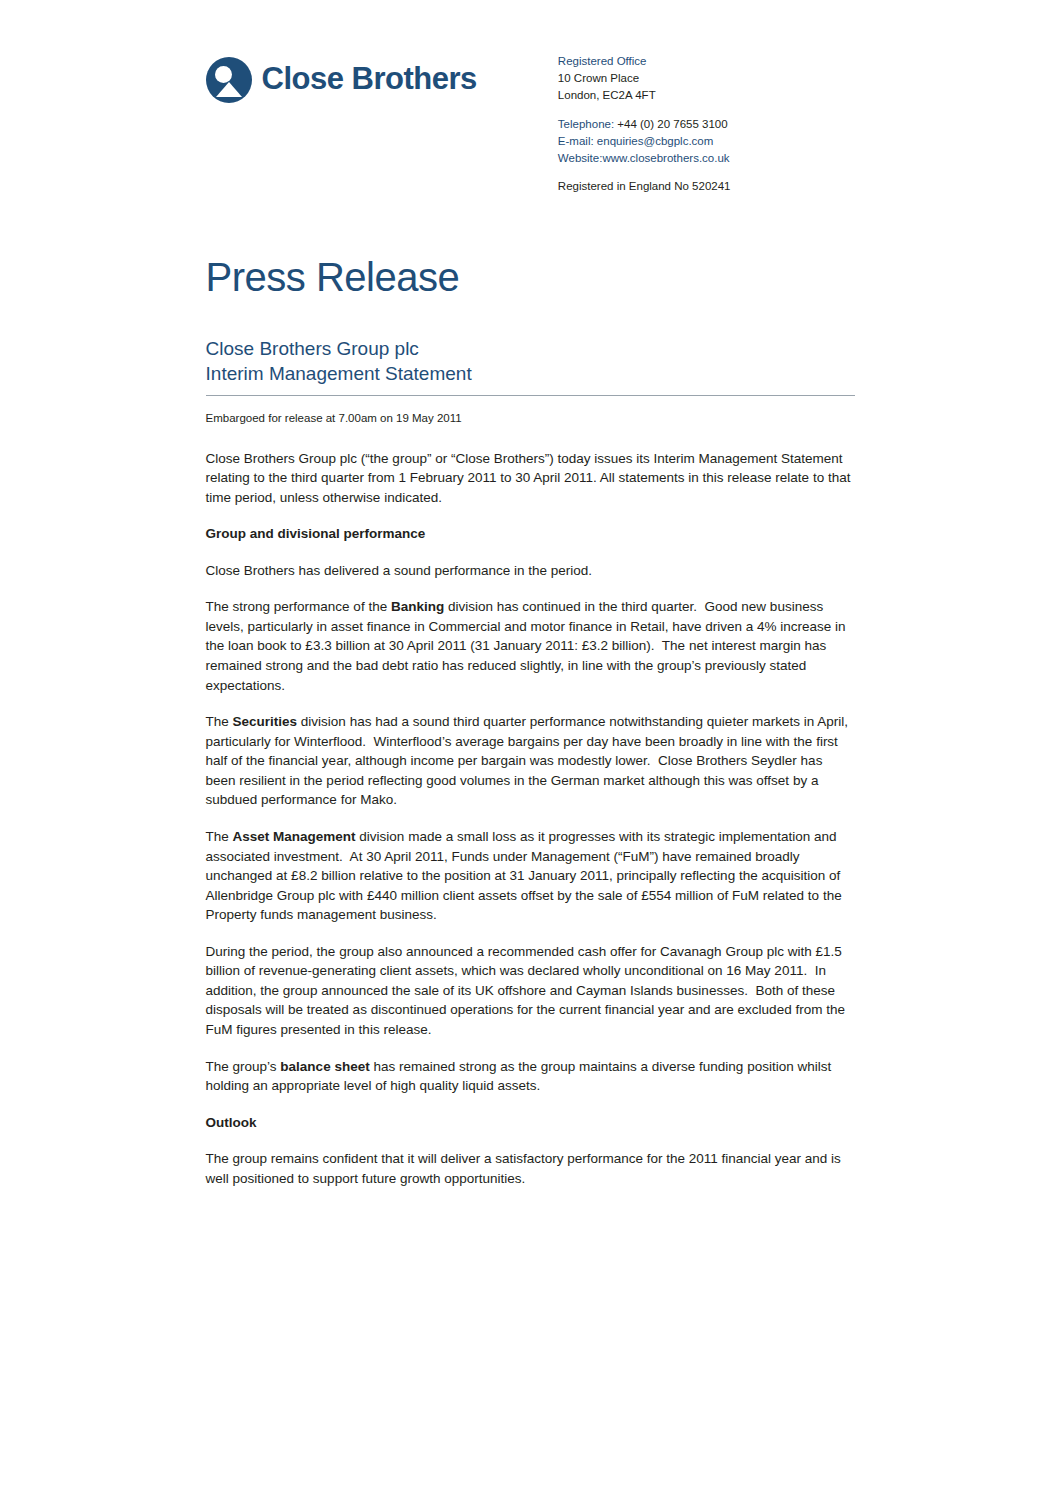Close Brothers
Registered Office
10 Crown Place
London, EC2A 4FT
Telephone: +44 (0) 20 7655 3100
E-mail: enquiries@cbgplc.com
Website: www.closebrothers.co.uk
Registered in England No 520241
Press Release
Close Brothers Group plc
Interim Management Statement
Embargoed for release at 7.00am on 19 May 2011
Close Brothers Group plc (“the group” or “Close Brothers”) today issues its Interim Management Statement relating to the third quarter from 1 February 2011 to 30 April 2011. All statements in this release relate to that time period, unless otherwise indicated.
Group and divisional performance
Close Brothers has delivered a sound performance in the period.
The strong performance of the Banking division has continued in the third quarter. Good new business levels, particularly in asset finance in Commercial and motor finance in Retail, have driven a 4% increase in the loan book to £3.3 billion at 30 April 2011 (31 January 2011: £3.2 billion). The net interest margin has remained strong and the bad debt ratio has reduced slightly, in line with the group’s previously stated expectations.
The Securities division has had a sound third quarter performance notwithstanding quieter markets in April, particularly for Winterflood. Winterflood’s average bargains per day have been broadly in line with the first half of the financial year, although income per bargain was modestly lower. Close Brothers Seydler has been resilient in the period reflecting good volumes in the German market although this was offset by a subdued performance for Mako.
The Asset Management division made a small loss as it progresses with its strategic implementation and associated investment. At 30 April 2011, Funds under Management (“FuM”) have remained broadly unchanged at £8.2 billion relative to the position at 31 January 2011, principally reflecting the acquisition of Allenbridge Group plc with £440 million client assets offset by the sale of £554 million of FuM related to the Property funds management business.
During the period, the group also announced a recommended cash offer for Cavanagh Group plc with £1.5 billion of revenue-generating client assets, which was declared wholly unconditional on 16 May 2011. In addition, the group announced the sale of its UK offshore and Cayman Islands businesses. Both of these disposals will be treated as discontinued operations for the current financial year and are excluded from the FuM figures presented in this release.
The group’s balance sheet has remained strong as the group maintains a diverse funding position whilst holding an appropriate level of high quality liquid assets.
Outlook
The group remains confident that it will deliver a satisfactory performance for the 2011 financial year and is well positioned to support future growth opportunities.